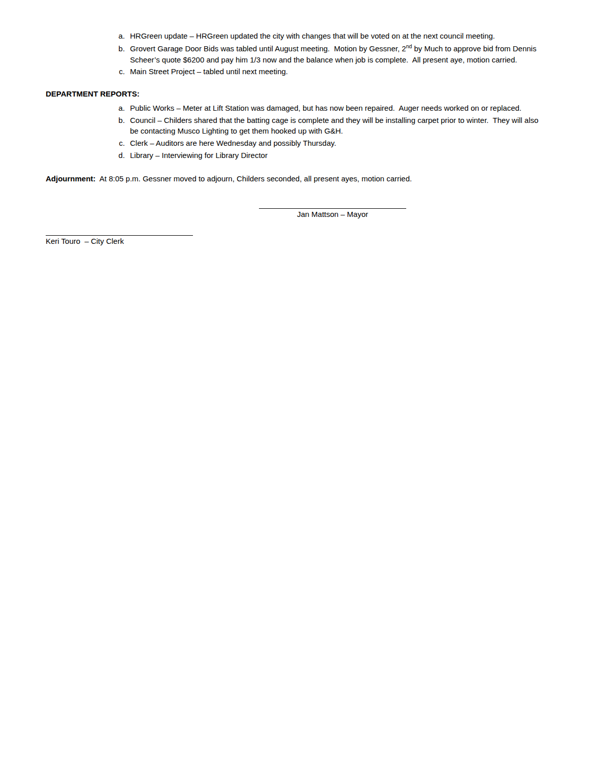HRGreen update – HRGreen updated the city with changes that will be voted on at the next council meeting.
Grovert Garage Door Bids was tabled until August meeting. Motion by Gessner, 2nd by Much to approve bid from Dennis Scheer’s quote $6200 and pay him 1/3 now and the balance when job is complete. All present aye, motion carried.
Main Street Project – tabled until next meeting.
DEPARTMENT REPORTS:
Public Works – Meter at Lift Station was damaged, but has now been repaired. Auger needs worked on or replaced.
Council – Childers shared that the batting cage is complete and they will be installing carpet prior to winter. They will also be contacting Musco Lighting to get them hooked up with G&H.
Clerk – Auditors are here Wednesday and possibly Thursday.
Library – Interviewing for Library Director
Adjournment: At 8:05 p.m. Gessner moved to adjourn, Childers seconded, all present ayes, motion carried.
Jan Mattson – Mayor
Keri Touro – City Clerk